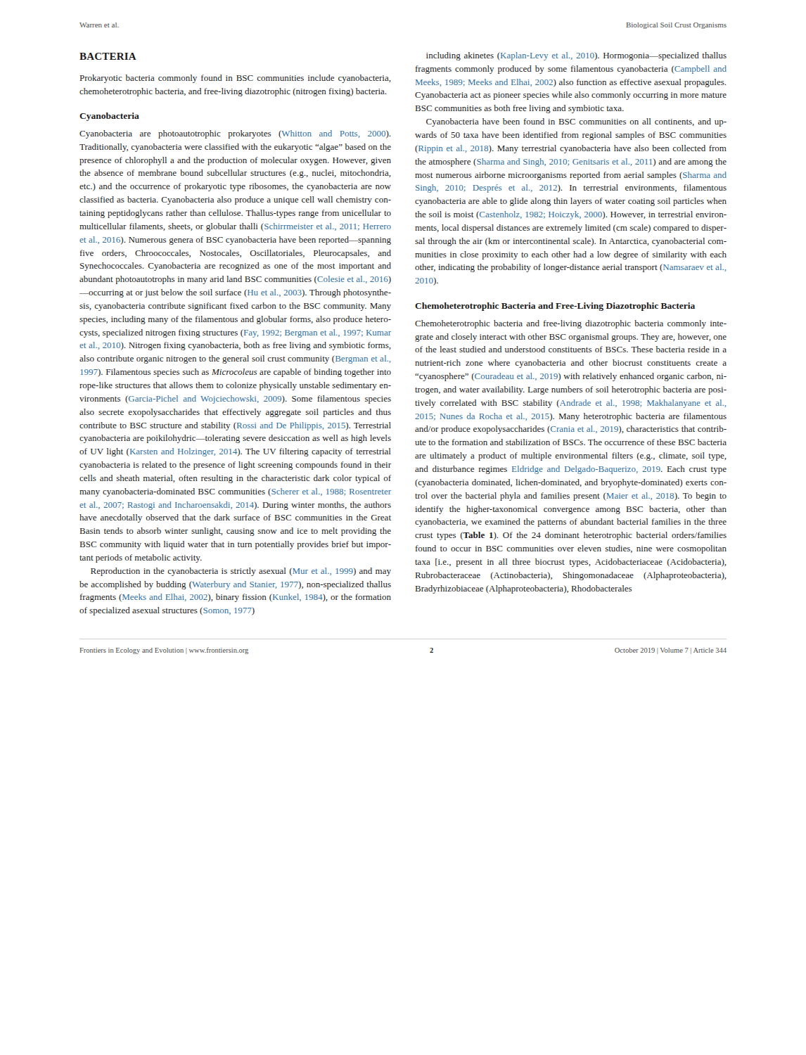Warren et al.
Biological Soil Crust Organisms
BACTERIA
Prokaryotic bacteria commonly found in BSC communities include cyanobacteria, chemoheterotrophic bacteria, and free-living diazotrophic (nitrogen fixing) bacteria.
Cyanobacteria
Cyanobacteria are photoautotrophic prokaryotes (Whitton and Potts, 2000). Traditionally, cyanobacteria were classified with the eukaryotic “algae” based on the presence of chlorophyll a and the production of molecular oxygen. However, given the absence of membrane bound subcellular structures (e.g., nuclei, mitochondria, etc.) and the occurrence of prokaryotic type ribosomes, the cyanobacteria are now classified as bacteria. Cyanobacteria also produce a unique cell wall chemistry containing peptidoglycans rather than cellulose. Thallus-types range from unicellular to multicellular filaments, sheets, or globular thalli (Schirrmeister et al., 2011; Herrero et al., 2016). Numerous genera of BSC cyanobacteria have been reported—spanning five orders, Chroococcales, Nostocales, Oscillatoriales, Pleurocapsales, and Synechococcales. Cyanobacteria are recognized as one of the most important and abundant photoautotrophs in many arid land BSC communities (Colesie et al., 2016)—occurring at or just below the soil surface (Hu et al., 2003). Through photosynthesis, cyanobacteria contribute significant fixed carbon to the BSC community. Many species, including many of the filamentous and globular forms, also produce heterocysts, specialized nitrogen fixing structures (Fay, 1992; Bergman et al., 1997; Kumar et al., 2010). Nitrogen fixing cyanobacteria, both as free living and symbiotic forms, also contribute organic nitrogen to the general soil crust community (Bergman et al., 1997). Filamentous species such as Microcoleus are capable of binding together into rope-like structures that allows them to colonize physically unstable sedimentary environments (Garcia-Pichel and Wojciechowski, 2009). Some filamentous species also secrete exopolysaccharides that effectively aggregate soil particles and thus contribute to BSC structure and stability (Rossi and De Philippis, 2015). Terrestrial cyanobacteria are poikilohydric—tolerating severe desiccation as well as high levels of UV light (Karsten and Holzinger, 2014). The UV filtering capacity of terrestrial cyanobacteria is related to the presence of light screening compounds found in their cells and sheath material, often resulting in the characteristic dark color typical of many cyanobacteria-dominated BSC communities (Scherer et al., 1988; Rosentreter et al., 2007; Rastogi and Incharoensakdi, 2014). During winter months, the authors have anecdotally observed that the dark surface of BSC communities in the Great Basin tends to absorb winter sunlight, causing snow and ice to melt providing the BSC community with liquid water that in turn potentially provides brief but important periods of metabolic activity.
Reproduction in the cyanobacteria is strictly asexual (Mur et al., 1999) and may be accomplished by budding (Waterbury and Stanier, 1977), non-specialized thallus fragments (Meeks and Elhai, 2002), binary fission (Kunkel, 1984), or the formation of specialized asexual structures (Somon, 1977)
including akinetes (Kaplan-Levy et al., 2010). Hormogonia—specialized thallus fragments commonly produced by some filamentous cyanobacteria (Campbell and Meeks, 1989; Meeks and Elhai, 2002) also function as effective asexual propagules. Cyanobacteria act as pioneer species while also commonly occurring in more mature BSC communities as both free living and symbiotic taxa.
Cyanobacteria have been found in BSC communities on all continents, and upwards of 50 taxa have been identified from regional samples of BSC communities (Rippin et al., 2018). Many terrestrial cyanobacteria have also been collected from the atmosphere (Sharma and Singh, 2010; Genitsaris et al., 2011) and are among the most numerous airborne microorganisms reported from aerial samples (Sharma and Singh, 2010; Després et al., 2012). In terrestrial environments, filamentous cyanobacteria are able to glide along thin layers of water coating soil particles when the soil is moist (Castenholz, 1982; Hoiczyk, 2000). However, in terrestrial environments, local dispersal distances are extremely limited (cm scale) compared to dispersal through the air (km or intercontinental scale). In Antarctica, cyanobacterial communities in close proximity to each other had a low degree of similarity with each other, indicating the probability of longer-distance aerial transport (Namsaraev et al., 2010).
Chemoheterotrophic Bacteria and Free-Living Diazotrophic Bacteria
Chemoheterotrophic bacteria and free-living diazotrophic bacteria commonly integrate and closely interact with other BSC organismal groups. They are, however, one of the least studied and understood constituents of BSCs. These bacteria reside in a nutrient-rich zone where cyanobacteria and other biocrust constituents create a “cyanosphere” (Couradeau et al., 2019) with relatively enhanced organic carbon, nitrogen, and water availability. Large numbers of soil heterotrophic bacteria are positively correlated with BSC stability (Andrade et al., 1998; Makhalanyane et al., 2015; Nunes da Rocha et al., 2015). Many heterotrophic bacteria are filamentous and/or produce exopolysaccharides (Crania et al., 2019), characteristics that contribute to the formation and stabilization of BSCs. The occurrence of these BSC bacteria are ultimately a product of multiple environmental filters (e.g., climate, soil type, and disturbance regimes Eldridge and Delgado-Baquerizo, 2019. Each crust type (cyanobacteria dominated, lichen-dominated, and bryophyte-dominated) exerts control over the bacterial phyla and families present (Maier et al., 2018). To begin to identify the higher-taxonomical convergence among BSC bacteria, other than cyanobacteria, we examined the patterns of abundant bacterial families in the three crust types (Table 1). Of the 24 dominant heterotrophic bacterial orders/families found to occur in BSC communities over eleven studies, nine were cosmopolitan taxa [i.e., present in all three biocrust types, Acidobacteriaceae (Acidobacteria), Rubrobacteraceae (Actinobacteria), Shingomonadaceae (Alphaproteobacteria), Bradyrhizobiaceae (Alphaproteobacteria), Rhodobacterales
Frontiers in Ecology and Evolution | www.frontiersin.org
2
October 2019 | Volume 7 | Article 344